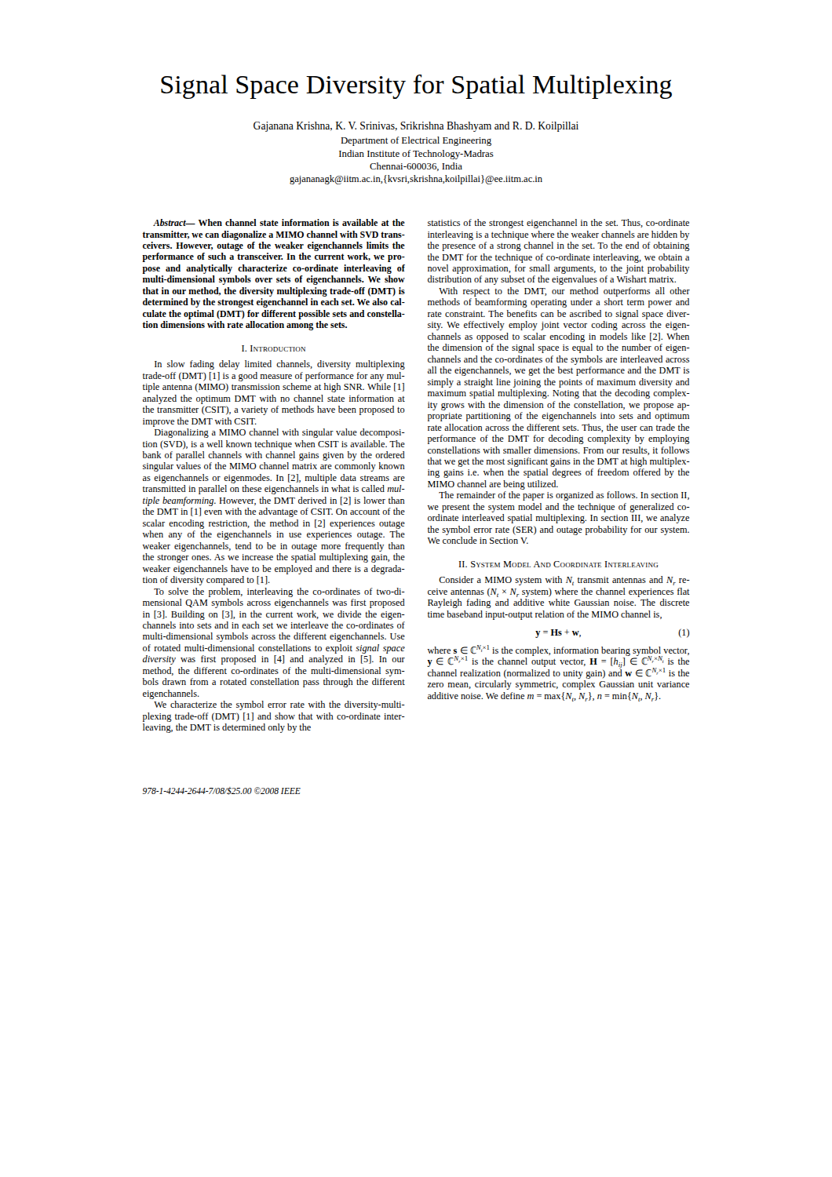Signal Space Diversity for Spatial Multiplexing
Gajanana Krishna, K. V. Srinivas, Srikrishna Bhashyam and R. D. Koilpillai
Department of Electrical Engineering
Indian Institute of Technology-Madras
Chennai-600036, India
gajananagk@iitm.ac.in,{kvsri,skrishna,koilpillai}@ee.iitm.ac.in
Abstract— When channel state information is available at the transmitter, we can diagonalize a MIMO channel with SVD transceivers. However, outage of the weaker eigenchannels limits the performance of such a transceiver. In the current work, we propose and analytically characterize co-ordinate interleaving of multi-dimensional symbols over sets of eigenchannels. We show that in our method, the diversity multiplexing trade-off (DMT) is determined by the strongest eigenchannel in each set. We also calculate the optimal (DMT) for different possible sets and constellation dimensions with rate allocation among the sets.
I. Introduction
In slow fading delay limited channels, diversity multiplexing trade-off (DMT) [1] is a good measure of performance for any multiple antenna (MIMO) transmission scheme at high SNR. While [1] analyzed the optimum DMT with no channel state information at the transmitter (CSIT), a variety of methods have been proposed to improve the DMT with CSIT.
Diagonalizing a MIMO channel with singular value decomposition (SVD), is a well known technique when CSIT is available. The bank of parallel channels with channel gains given by the ordered singular values of the MIMO channel matrix are commonly known as eigenchannels or eigenmodes. In [2], multiple data streams are transmitted in parallel on these eigenchannels in what is called multiple beamforming. However, the DMT derived in [2] is lower than the DMT in [1] even with the advantage of CSIT. On account of the scalar encoding restriction, the method in [2] experiences outage when any of the eigenchannels in use experiences outage. The weaker eigenchannels, tend to be in outage more frequently than the stronger ones. As we increase the spatial multiplexing gain, the weaker eigenchannels have to be employed and there is a degradation of diversity compared to [1].
To solve the problem, interleaving the co-ordinates of two-dimensional QAM symbols across eigenchannels was first proposed in [3]. Building on [3], in the current work, we divide the eigenchannels into sets and in each set we interleave the co-ordinates of multi-dimensional symbols across the different eigenchannels. Use of rotated multi-dimensional constellations to exploit signal space diversity was first proposed in [4] and analyzed in [5]. In our method, the different co-ordinates of the multi-dimensional symbols drawn from a rotated constellation pass through the different eigenchannels.
We characterize the symbol error rate with the diversity-multiplexing trade-off (DMT) [1] and show that with co-ordinate interleaving, the DMT is determined only by the
statistics of the strongest eigenchannel in the set. Thus, co-ordinate interleaving is a technique where the weaker channels are hidden by the presence of a strong channel in the set. To the end of obtaining the DMT for the technique of co-ordinate interleaving, we obtain a novel approximation, for small arguments, to the joint probability distribution of any subset of the eigenvalues of a Wishart matrix.
With respect to the DMT, our method outperforms all other methods of beamforming operating under a short term power and rate constraint. The benefits can be ascribed to signal space diversity. We effectively employ joint vector coding across the eigenchannels as opposed to scalar encoding in models like [2]. When the dimension of the signal space is equal to the number of eigenchannels and the co-ordinates of the symbols are interleaved across all the eigenchannels, we get the best performance and the DMT is simply a straight line joining the points of maximum diversity and maximum spatial multiplexing. Noting that the decoding complexity grows with the dimension of the constellation, we propose appropriate partitioning of the eigenchannels into sets and optimum rate allocation across the different sets. Thus, the user can trade the performance of the DMT for decoding complexity by employing constellations with smaller dimensions. From our results, it follows that we get the most significant gains in the DMT at high multiplexing gains i.e. when the spatial degrees of freedom offered by the MIMO channel are being utilized.
The remainder of the paper is organized as follows. In section II, we present the system model and the technique of generalized co-ordinate interleaved spatial multiplexing. In section III, we analyze the symbol error rate (SER) and outage probability for our system. We conclude in Section V.
II. System Model And Coordinate Interleaving
Consider a MIMO system with Nt transmit antennas and Nr receive antennas (Nt × Nr system) where the channel experiences flat Rayleigh fading and additive white Gaussian noise. The discrete time baseband input-output relation of the MIMO channel is,
y = Hs + w,(1)
where s ∈ ℂNt×1 is the complex, information bearing symbol vector, y ∈ ℂNr×1 is the channel output vector, H = [hij] ∈ ℂNr×Nt is the channel realization (normalized to unity gain) and w ∈ ℂNr×1 is the zero mean, circularly symmetric, complex Gaussian unit variance additive noise. We define m = max{Nt, Nr}, n = min{Nt, Nr}.
978-1-4244-2644-7/08/$25.00 ©2008 IEEE